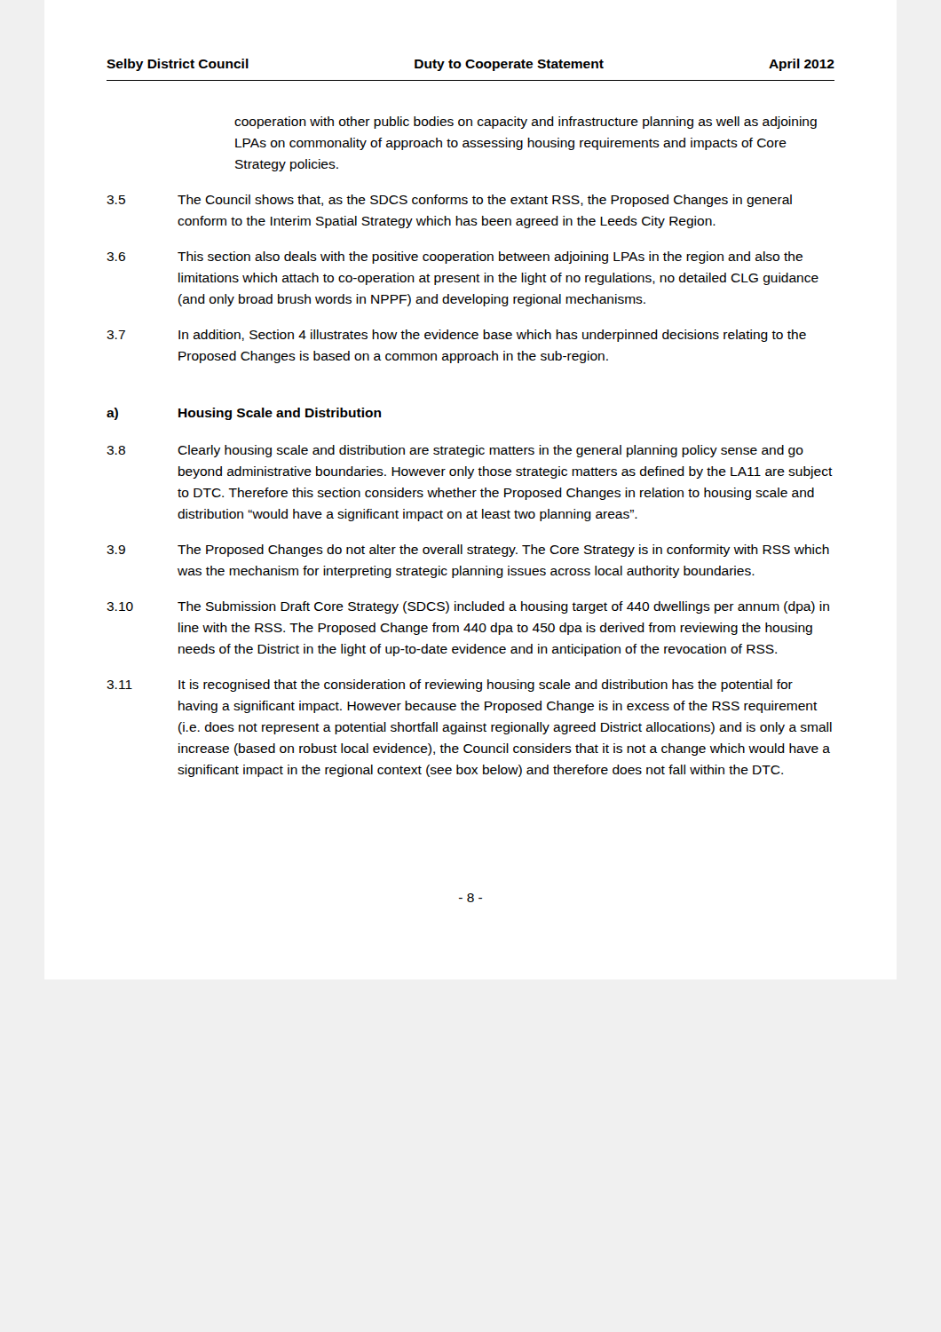Selby District Council Duty to Cooperate Statement April 2012
cooperation with other public bodies on capacity and infrastructure planning as well as adjoining LPAs on commonality of approach to assessing housing requirements and impacts of Core Strategy policies.
3.5
The Council shows that, as the SDCS conforms to the extant RSS, the Proposed Changes in general conform to the Interim Spatial Strategy which has been agreed in the Leeds City Region.
3.6
This section also deals with the positive cooperation between adjoining LPAs in the region and also the limitations which attach to co-operation at present in the light of no regulations, no detailed CLG guidance (and only broad brush words in NPPF) and developing regional mechanisms.
3.7
In addition, Section 4 illustrates how the evidence base which has underpinned decisions relating to the Proposed Changes is based on a common approach in the sub-region.
a)
Housing Scale and Distribution
3.8
Clearly housing scale and distribution are strategic matters in the general planning policy sense and go beyond administrative boundaries. However only those strategic matters as defined by the LA11 are subject to DTC. Therefore this section considers whether the Proposed Changes in relation to housing scale and distribution “would have a significant impact on at least two planning areas”.
3.9
The Proposed Changes do not alter the overall strategy. The Core Strategy is in conformity with RSS which was the mechanism for interpreting strategic planning issues across local authority boundaries.
3.10
The Submission Draft Core Strategy (SDCS) included a housing target of 440 dwellings per annum (dpa) in line with the RSS. The Proposed Change from 440 dpa to 450 dpa is derived from reviewing the housing needs of the District in the light of up-to-date evidence and in anticipation of the revocation of RSS.
3.11
It is recognised that the consideration of reviewing housing scale and distribution has the potential for having a significant impact. However because the Proposed Change is in excess of the RSS requirement (i.e. does not represent a potential shortfall against regionally agreed District allocations) and is only a small increase (based on robust local evidence), the Council considers that it is not a change which would have a significant impact in the regional context (see box below) and therefore does not fall within the DTC.
- 8 -